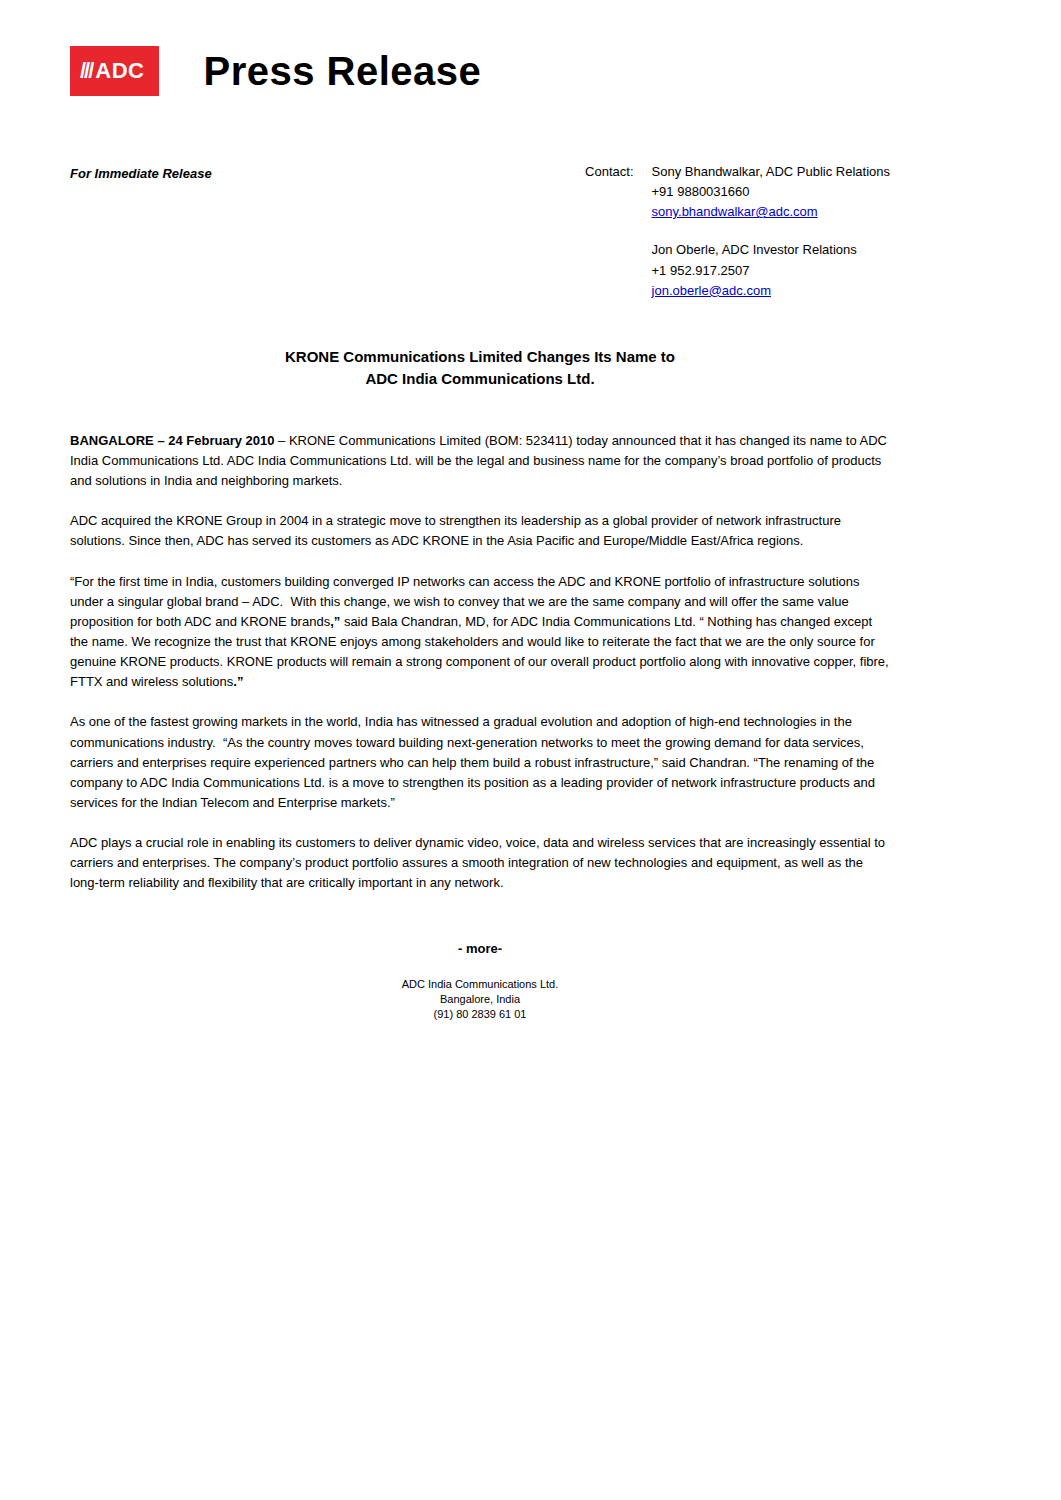///ADC
Press Release
For Immediate Release
Contact:
Sony Bhandwalkar, ADC Public Relations
+91 9880031660
sony.bhandwalkar@adc.com
Jon Oberle, ADC Investor Relations
+1 952.917.2507
jon.oberle@adc.com
KRONE Communications Limited Changes Its Name to
ADC India Communications Ltd.
BANGALORE – 24 February 2010 – KRONE Communications Limited (BOM: 523411) today announced that it has changed its name to ADC India Communications Ltd. ADC India Communications Ltd. will be the legal and business name for the company’s broad portfolio of products and solutions in India and neighboring markets.
ADC acquired the KRONE Group in 2004 in a strategic move to strengthen its leadership as a global provider of network infrastructure solutions. Since then, ADC has served its customers as ADC KRONE in the Asia Pacific and Europe/Middle East/Africa regions.
“For the first time in India, customers building converged IP networks can access the ADC and KRONE portfolio of infrastructure solutions under a singular global brand – ADC. With this change, we wish to convey that we are the same company and will offer the same value proposition for both ADC and KRONE brands,” said Bala Chandran, MD, for ADC India Communications Ltd. “ Nothing has changed except the name. We recognize the trust that KRONE enjoys among stakeholders and would like to reiterate the fact that we are the only source for genuine KRONE products. KRONE products will remain a strong component of our overall product portfolio along with innovative copper, fibre, FTTX and wireless solutions.”
As one of the fastest growing markets in the world, India has witnessed a gradual evolution and adoption of high-end technologies in the communications industry. “As the country moves toward building next-generation networks to meet the growing demand for data services, carriers and enterprises require experienced partners who can help them build a robust infrastructure,” said Chandran. “The renaming of the company to ADC India Communications Ltd. is a move to strengthen its position as a leading provider of network infrastructure products and services for the Indian Telecom and Enterprise markets.”
ADC plays a crucial role in enabling its customers to deliver dynamic video, voice, data and wireless services that are increasingly essential to carriers and enterprises. The company’s product portfolio assures a smooth integration of new technologies and equipment, as well as the long-term reliability and flexibility that are critically important in any network.
- more-
ADC India Communications Ltd.
Bangalore, India
(91) 80 2839 61 01